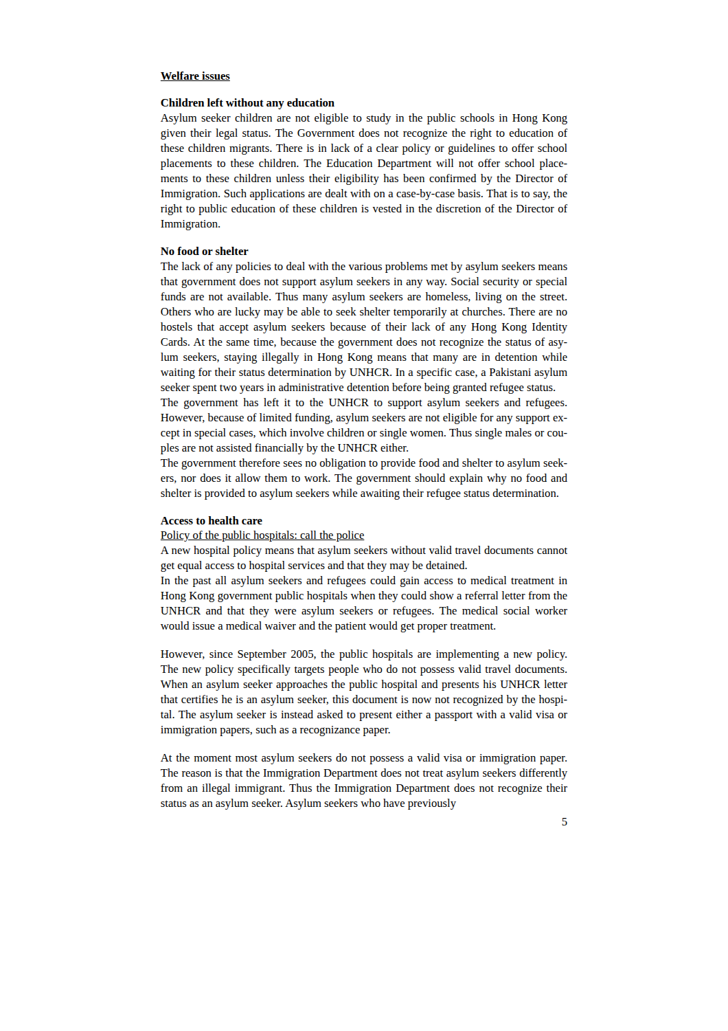Welfare issues
Children left without any education
Asylum seeker children are not eligible to study in the public schools in Hong Kong given their legal status. The Government does not recognize the right to education of these children migrants. There is in lack of a clear policy or guidelines to offer school placements to these children. The Education Department will not offer school placements to these children unless their eligibility has been confirmed by the Director of Immigration. Such applications are dealt with on a case-by-case basis. That is to say, the right to public education of these children is vested in the discretion of the Director of Immigration.
No food or shelter
The lack of any policies to deal with the various problems met by asylum seekers means that government does not support asylum seekers in any way. Social security or special funds are not available. Thus many asylum seekers are homeless, living on the street. Others who are lucky may be able to seek shelter temporarily at churches. There are no hostels that accept asylum seekers because of their lack of any Hong Kong Identity Cards. At the same time, because the government does not recognize the status of asylum seekers, staying illegally in Hong Kong means that many are in detention while waiting for their status determination by UNHCR. In a specific case, a Pakistani asylum seeker spent two years in administrative detention before being granted refugee status.
The government has left it to the UNHCR to support asylum seekers and refugees. However, because of limited funding, asylum seekers are not eligible for any support except in special cases, which involve children or single women. Thus single males or couples are not assisted financially by the UNHCR either.
The government therefore sees no obligation to provide food and shelter to asylum seekers, nor does it allow them to work. The government should explain why no food and shelter is provided to asylum seekers while awaiting their refugee status determination.
Access to health care
Policy of the public hospitals: call the police
A new hospital policy means that asylum seekers without valid travel documents cannot get equal access to hospital services and that they may be detained.
In the past all asylum seekers and refugees could gain access to medical treatment in Hong Kong government public hospitals when they could show a referral letter from the UNHCR and that they were asylum seekers or refugees. The medical social worker would issue a medical waiver and the patient would get proper treatment.
However, since September 2005, the public hospitals are implementing a new policy. The new policy specifically targets people who do not possess valid travel documents. When an asylum seeker approaches the public hospital and presents his UNHCR letter that certifies he is an asylum seeker, this document is now not recognized by the hospital. The asylum seeker is instead asked to present either a passport with a valid visa or immigration papers, such as a recognizance paper.
At the moment most asylum seekers do not possess a valid visa or immigration paper. The reason is that the Immigration Department does not treat asylum seekers differently from an illegal immigrant. Thus the Immigration Department does not recognize their status as an asylum seeker. Asylum seekers who have previously
5